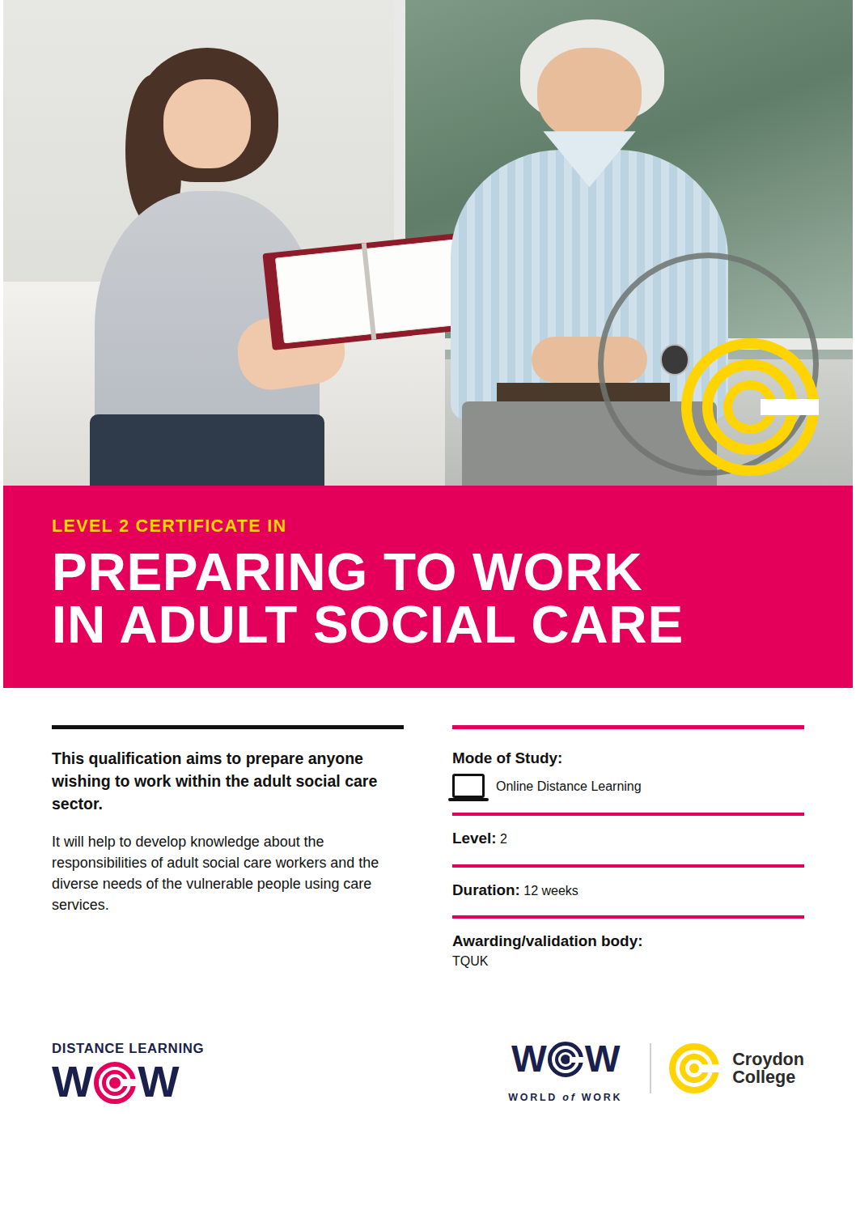Level 2 Certificate in
Preparing to Work
in Adult Social Care
This qualification aims to prepare anyone wishing to work within the adult social care sector.
It will help to develop knowledge about the responsibilities of adult social care workers and the diverse needs of the vulnerable people using care services.
Mode of Study:
Online Distance Learning
Level: 2
Duration: 12 weeks
Awarding/validation body:
TQUK
DISTANCE LEARNING
W W
W W
WORLD of WORK
Croydon
College